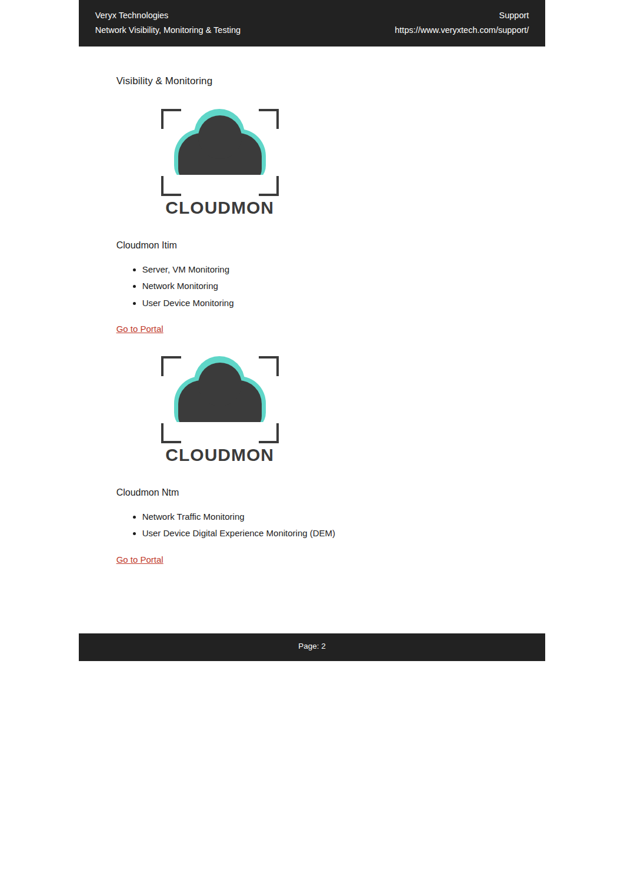Veryx Technologies
Network Visibility, Monitoring & Testing
Support
https://www.veryxtech.com/support/
Visibility & Monitoring
CLOUDMON
Cloudmon Itim
Server, VM Monitoring
Network Monitoring
User Device Monitoring
Go to Portal
CLOUDMON
Cloudmon Ntm
Network Traffic Monitoring
User Device Digital Experience Monitoring (DEM)
Go to Portal
Page: 2